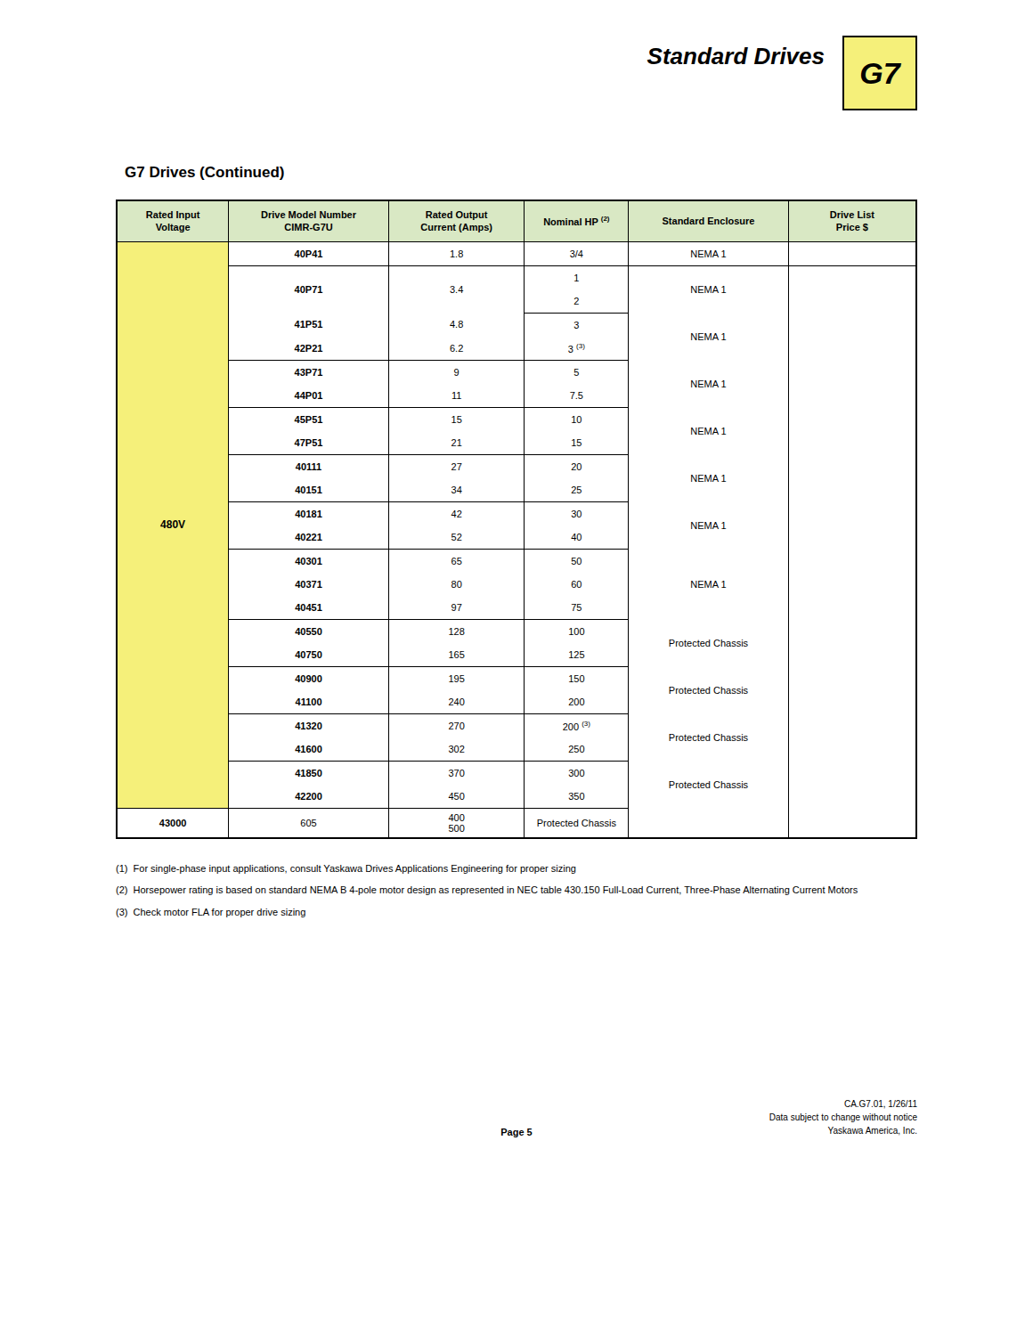Standard Drives
G7
G7 Drives (Continued)
| Rated Input Voltage | Drive Model Number CIMR-G7U | Rated Output Current (Amps) | Nominal HP (2) | Standard Enclosure | Drive List Price $ |
| --- | --- | --- | --- | --- | --- |
| 480V | 40P41 | 1.8 | 3/4 | NEMA 1 | |
| 40P71 | 3.4 | 1 | NEMA 1 | |
| 2 |
| 41P51 | 4.8 | 3 | NEMA 1 | |
| 42P21 | 6.2 | 3 (3) |
| 43P71 | 9 | 5 | NEMA 1 | |
| 44P01 | 11 | 7.5 |
| 45P51 | 15 | 10 | NEMA 1 | |
| 47P51 | 21 | 15 |
| 40111 | 27 | 20 | NEMA 1 | |
| 40151 | 34 | 25 |
| 40181 | 42 | 30 | NEMA 1 | |
| 40221 | 52 | 40 |
| 40301 | 65 | 50 | NEMA 1 | |
| 40371 | 80 | 60 |
| 40451 | 97 | 75 |
| 40550 | 128 | 100 | Protected Chassis | |
| 40750 | 165 | 125 |
| 40900 | 195 | 150 | Protected Chassis | |
| 41100 | 240 | 200 |
| 41320 | 270 | 200 (3) | Protected Chassis | |
| 41600 | 302 | 250 |
| 41850 | 370 | 300 | Protected Chassis | |
| 42200 | 450 | 350 |
| 43000 | 605 | 400 500 | Protected Chassis | |
(1) For single-phase input applications, consult Yaskawa Drives Applications Engineering for proper sizing
(2) Horsepower rating is based on standard NEMA B 4-pole motor design as represented in NEC table 430.150 Full-Load Current, Three-Phase Alternating Current Motors
(3) Check motor FLA for proper drive sizing
CA.G7.01, 1/26/11
Data subject to change without notice
Yaskawa America, Inc.
Page 5